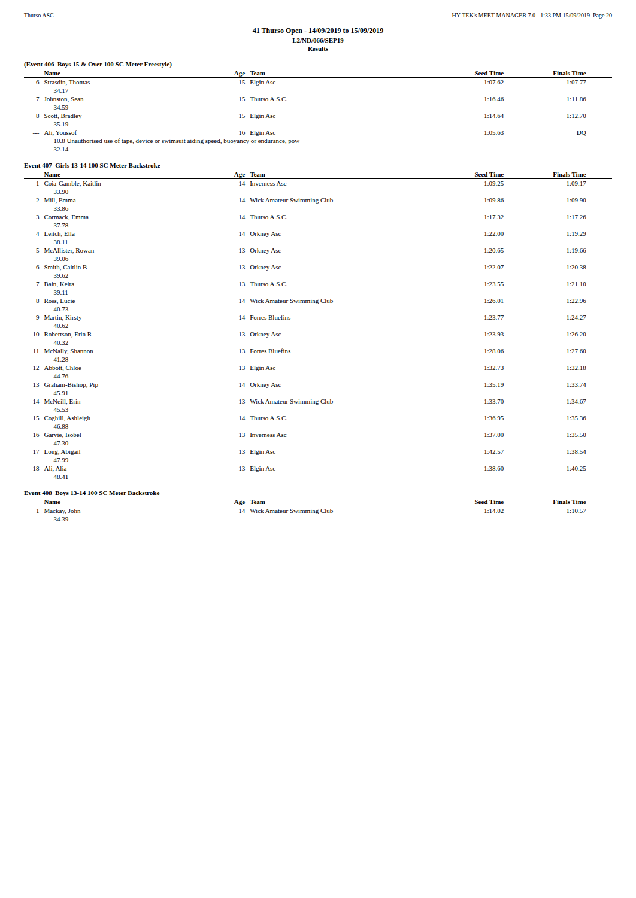Thurso ASC HY-TEK's MEET MANAGER 7.0 - 1:33 PM 15/09/2019 Page 20
41 Thurso Open - 14/09/2019 to 15/09/2019
L2/ND/066/SEP19
Results
(Event 406 Boys 15 & Over 100 SC Meter Freestyle)
| | Name | Age | Team | Seed Time | Finals Time | |
| --- | --- | --- | --- | --- | --- | --- |
| 6 | Strasdin, Thomas | 15 | Elgin Asc | 1:07.62 | 1:07.77 | |
| | 34.17 |
| 7 | Johnston, Sean | 15 | Thurso A.S.C. | 1:16.46 | 1:11.86 | |
| | 34.59 |
| 8 | Scott, Bradley | 15 | Elgin Asc | 1:14.64 | 1:12.70 | |
| | 35.19 |
| --- | Ali, Youssof | 16 | Elgin Asc | 1:05.63 | DQ | |
| | 10.8 Unauthorised use of tape, device or swimsuit aiding speed, buoyancy or endurance, pow |
| | 32.14 |
Event 407 Girls 13-14 100 SC Meter Backstroke
| | Name | Age | Team | Seed Time | Finals Time | |
| --- | --- | --- | --- | --- | --- | --- |
| 1 | Coia-Gamble, Kaitlin | 14 | Inverness Asc | 1:09.25 | 1:09.17 | |
| | 33.90 |
| 2 | Mill, Emma | 14 | Wick Amateur Swimming Club | 1:09.86 | 1:09.90 | |
| | 33.86 |
| 3 | Cormack, Emma | 14 | Thurso A.S.C. | 1:17.32 | 1:17.26 | |
| | 37.78 |
| 4 | Leitch, Ella | 14 | Orkney Asc | 1:22.00 | 1:19.29 | |
| | 38.11 |
| 5 | McAllister, Rowan | 13 | Orkney Asc | 1:20.65 | 1:19.66 | |
| | 39.06 |
| 6 | Smith, Caitlin B | 13 | Orkney Asc | 1:22.07 | 1:20.38 | |
| | 39.62 |
| 7 | Bain, Keira | 13 | Thurso A.S.C. | 1:23.55 | 1:21.10 | |
| | 39.11 |
| 8 | Ross, Lucie | 14 | Wick Amateur Swimming Club | 1:26.01 | 1:22.96 | |
| | 40.73 |
| 9 | Martin, Kirsty | 14 | Forres Bluefins | 1:23.77 | 1:24.27 | |
| | 40.62 |
| 10 | Robertson, Erin R | 13 | Orkney Asc | 1:23.93 | 1:26.20 | |
| | 40.32 |
| 11 | McNally, Shannon | 13 | Forres Bluefins | 1:28.06 | 1:27.60 | |
| | 41.28 |
| 12 | Abbott, Chloe | 13 | Elgin Asc | 1:32.73 | 1:32.18 | |
| | 44.76 |
| 13 | Graham-Bishop, Pip | 14 | Orkney Asc | 1:35.19 | 1:33.74 | |
| | 45.91 |
| 14 | McNeill, Erin | 13 | Wick Amateur Swimming Club | 1:33.70 | 1:34.67 | |
| | 45.53 |
| 15 | Coghill, Ashleigh | 14 | Thurso A.S.C. | 1:36.95 | 1:35.36 | |
| | 46.88 |
| 16 | Garvie, Isobel | 13 | Inverness Asc | 1:37.00 | 1:35.50 | |
| | 47.30 |
| 17 | Long, Abigail | 13 | Elgin Asc | 1:42.57 | 1:38.54 | |
| | 47.99 |
| 18 | Ali, Alia | 13 | Elgin Asc | 1:38.60 | 1:40.25 | |
| | 48.41 |
Event 408 Boys 13-14 100 SC Meter Backstroke
| | Name | Age | Team | Seed Time | Finals Time | |
| --- | --- | --- | --- | --- | --- | --- |
| 1 | Mackay, John | 14 | Wick Amateur Swimming Club | 1:14.02 | 1:10.57 | |
| | 34.39 |